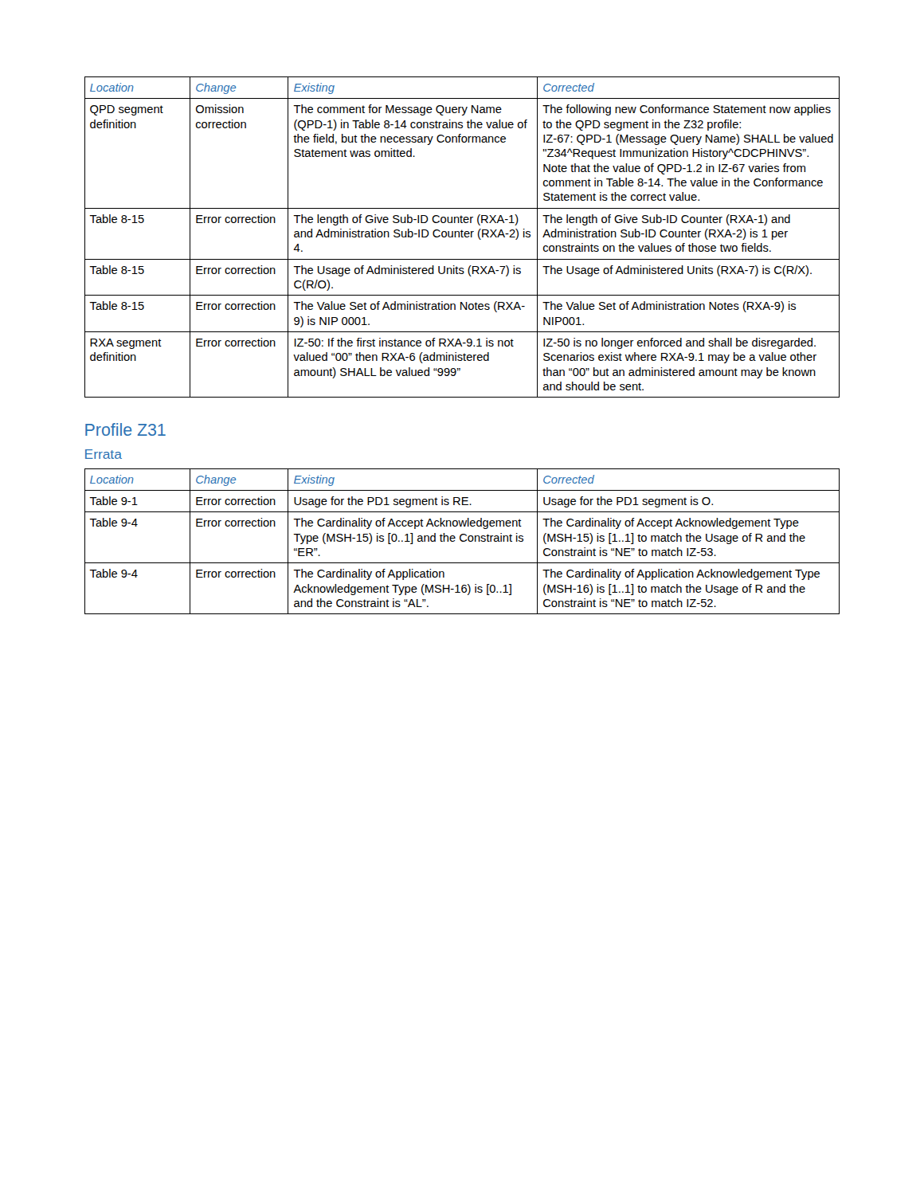| Location | Change | Existing | Corrected |
| --- | --- | --- | --- |
| QPD segment definition | Omission correction | The comment for Message Query Name (QPD-1) in Table 8-14 constrains the value of the field, but the necessary Conformance Statement was omitted. | The following new Conformance Statement now applies to the QPD segment in the Z32 profile: IZ-67: QPD-1 (Message Query Name) SHALL be valued "Z34^Request Immunization History^CDCPHINVS”. Note that the value of QPD-1.2 in IZ-67 varies from comment in Table 8-14. The value in the Conformance Statement is the correct value. |
| Table 8-15 | Error correction | The length of Give Sub-ID Counter (RXA-1) and Administration Sub-ID Counter (RXA-2) is 4. | The length of Give Sub-ID Counter (RXA-1) and Administration Sub-ID Counter (RXA-2) is 1 per constraints on the values of those two fields. |
| Table 8-15 | Error correction | The Usage of Administered Units (RXA-7) is C(R/O). | The Usage of Administered Units (RXA-7) is C(R/X). |
| Table 8-15 | Error correction | The Value Set of Administration Notes (RXA-9) is NIP 0001. | The Value Set of Administration Notes (RXA-9) is NIP001. |
| RXA segment definition | Error correction | IZ-50: If the first instance of RXA-9.1 is not valued “00” then RXA-6 (administered amount) SHALL be valued “999” | IZ-50 is no longer enforced and shall be disregarded. Scenarios exist where RXA-9.1 may be a value other than “00” but an administered amount may be known and should be sent. |
Profile Z31
Errata
| Location | Change | Existing | Corrected |
| --- | --- | --- | --- |
| Table 9-1 | Error correction | Usage for the PD1 segment is RE. | Usage for the PD1 segment is O. |
| Table 9-4 | Error correction | The Cardinality of Accept Acknowledgement Type (MSH-15) is [0..1] and the Constraint is “ER”. | The Cardinality of Accept Acknowledgement Type (MSH-15) is [1..1] to match the Usage of R and the Constraint is “NE” to match IZ-53. |
| Table 9-4 | Error correction | The Cardinality of Application Acknowledgement Type (MSH-16) is [0..1] and the Constraint is “AL”. | The Cardinality of Application Acknowledgement Type (MSH-16) is [1..1] to match the Usage of R and the Constraint is “NE” to match IZ-52. |